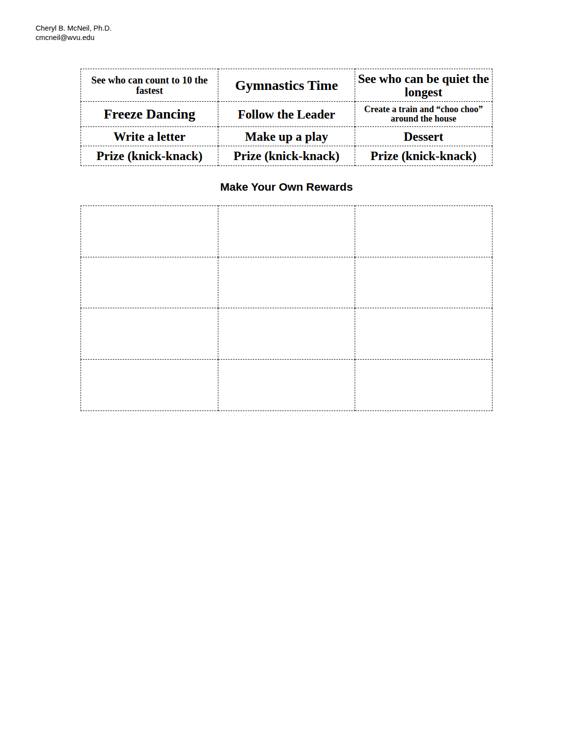Cheryl B. McNeil, Ph.D.
cmcneil@wvu.edu
| See who can count to 10 the fastest | Gymnastics Time | See who can be quiet the longest |
| Freeze Dancing | Follow the Leader | Create a train and “choo choo” around the house |
| Write a letter | Make up a play | Dessert |
| Prize (knick-knack) | Prize (knick-knack) | Prize (knick-knack) |
Make Your Own Rewards